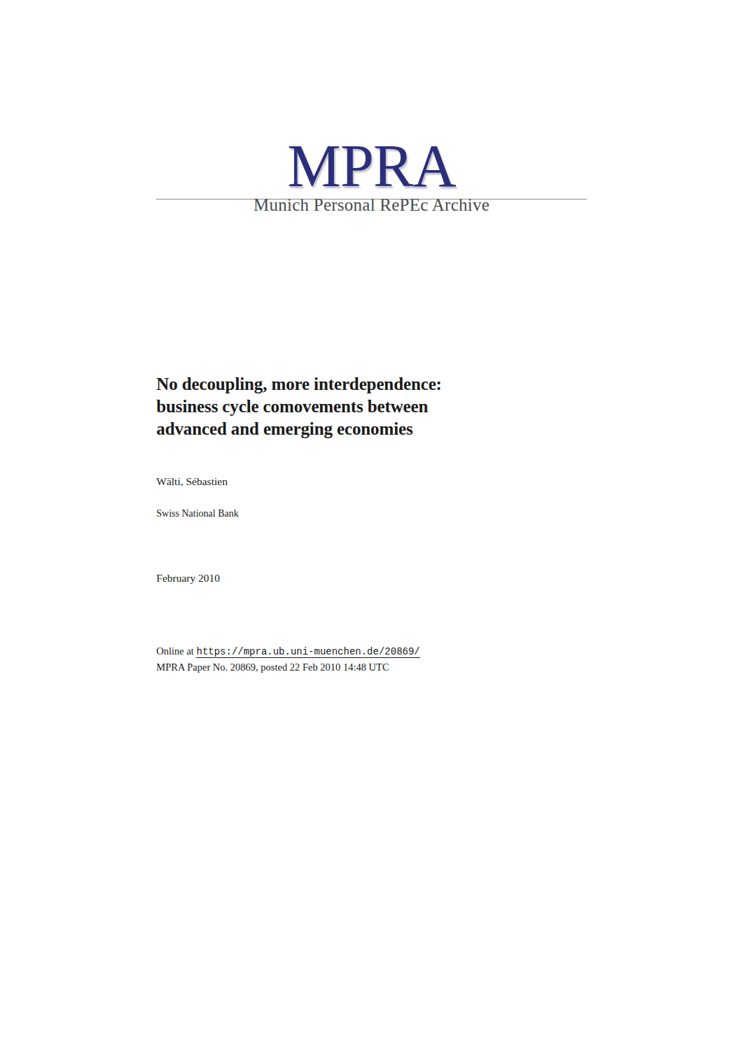MPRA
Munich Personal RePEc Archive
No decoupling, more interdependence:
business cycle comovements between
advanced and emerging economies
Wälti, Sébastien
Swiss National Bank
February 2010
Online at https://mpra.ub.uni-muenchen.de/20869/
MPRA Paper No. 20869, posted 22 Feb 2010 14:48 UTC